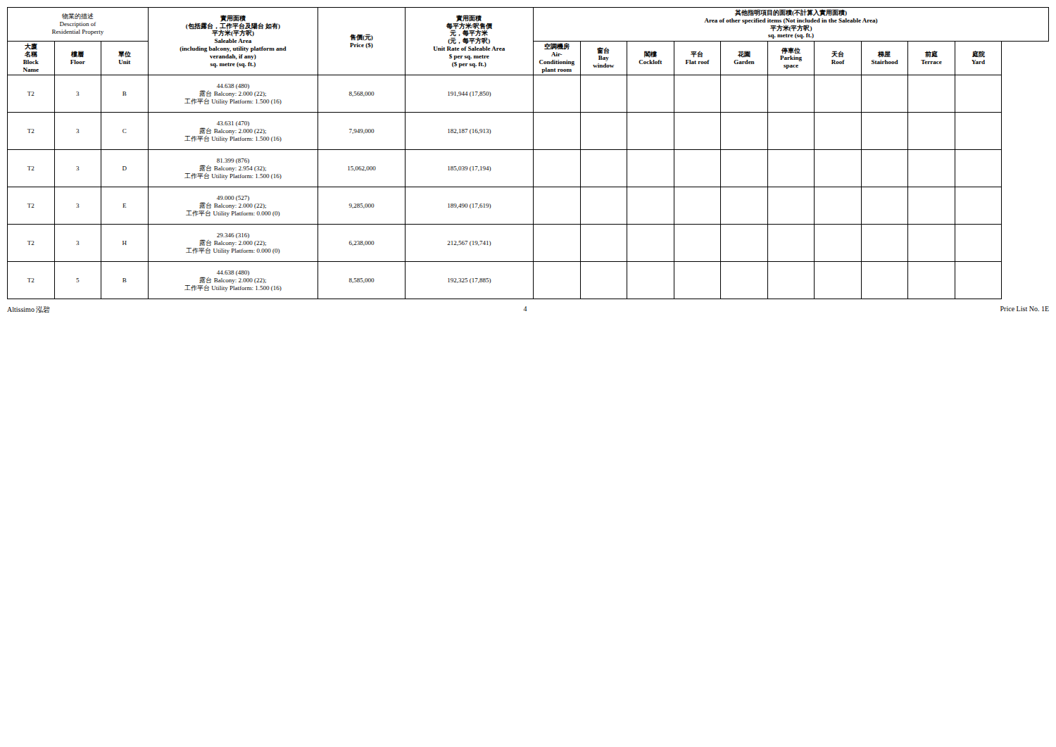| 物業的描述 Description of Residential Property | 實用面積 (包括露台，工作平台及陽台 如有) 平方米(平方呎) Saleable Area (including balcony, utility platform and verandah, if any) sq. metre (sq. ft.) | 售價(元) Price ($) | 實用面積 每平方米/呎售價 元，每平方米 (元，每平方呎) Unit Rate of Saleable Area $ per sq. metre ($ per sq. ft.) | 其他指明項目的面積(不計算入實用面積) Area of other specified items (Not included in the Saleable Area) 平方米(平方呎) sq. metre (sq. ft.) |
| --- | --- | --- | --- | --- |
| 大廈 名稱 Block Name | 樓層 Floor | 單位 Unit | 空調機房 Air- Conditioning plant room | 窗台 Bay window | 閣樓 Cockloft | 平台 Flat roof | 花園 Garden | 停車位 Parking space | 天台 Roof | 梯屋 Stairhood | 前庭 Terrace | 庭院 Yard |
| T2 | 3 | B | 44.638 (480) 露台 Balcony: 2.000 (22); 工作平台 Utility Platform: 1.500 (16) | 8,568,000 | 191,944 (17,850) | | | | | | | | | | |
| T2 | 3 | C | 43.631 (470) 露台 Balcony: 2.000 (22); 工作平台 Utility Platform: 1.500 (16) | 7,949,000 | 182,187 (16,913) | | | | | | | | | | |
| T2 | 3 | D | 81.399 (876) 露台 Balcony: 2.954 (32); 工作平台 Utility Platform: 1.500 (16) | 15,062,000 | 185,039 (17,194) | | | | | | | | | | |
| T2 | 3 | E | 49.000 (527) 露台 Balcony: 2.000 (22); 工作平台 Utility Platform: 0.000 (0) | 9,285,000 | 189,490 (17,619) | | | | | | | | | | |
| T2 | 3 | H | 29.346 (316) 露台 Balcony: 2.000 (22); 工作平台 Utility Platform: 0.000 (0) | 6,238,000 | 212,567 (19,741) | | | | | | | | | | |
| T2 | 5 | B | 44.638 (480) 露台 Balcony: 2.000 (22); 工作平台 Utility Platform: 1.500 (16) | 8,585,000 | 192,325 (17,885) | | | | | | | | | | |
Altissimo 泓碧
4
Price List No. 1E